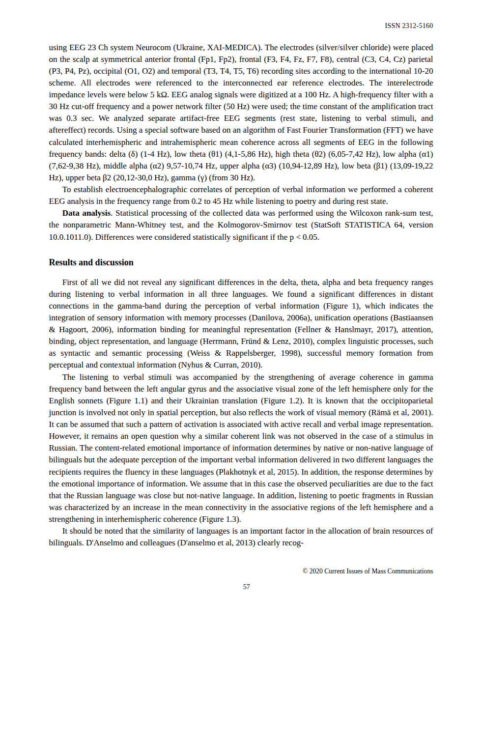ISSN 2312-5160
using EEG 23 Ch system Neurocom (Ukraine, XAI-MEDICA). The electrodes (silver/silver chloride) were placed on the scalp at symmetrical anterior frontal (Fp1, Fp2), frontal (F3, F4, Fz, F7, F8), central (C3, C4, Cz) parietal (P3, P4, Pz), occipital (O1, O2) and temporal (T3, T4, T5, T6) recording sites according to the international 10-20 scheme. All electrodes were referenced to the interconnected ear reference electrodes. The interelectrode impedance levels were below 5 kΩ. EEG analog signals were digitized at a 100 Hz. A high-frequency filter with a 30 Hz cut-off frequency and a power network filter (50 Hz) were used; the time constant of the amplification tract was 0.3 sec. We analyzed separate artifact-free EEG segments (rest state, listening to verbal stimuli, and aftereffect) records. Using a special software based on an algorithm of Fast Fourier Transformation (FFT) we have calculated interhemispheric and intrahemispheric mean coherence across all segments of EEG in the following frequency bands: delta (δ) (1-4 Hz), low theta (θ1) (4,1-5,86 Hz), high theta (θ2) (6,05-7,42 Hz), low alpha (α1) (7,62-9,38 Hz), middle alpha (α2) 9,57-10,74 Hz, upper alpha (α3) (10,94-12,89 Hz), low beta (β1) (13,09-19,22 Hz), upper beta β2 (20,12-30,0 Hz), gamma (γ) (from 30 Hz).
To establish electroencephalographic correlates of perception of verbal information we performed a coherent EEG analysis in the frequency range from 0.2 to 45 Hz while listening to poetry and during rest state.
Data analysis. Statistical processing of the collected data was performed using the Wilcoxon rank-sum test, the nonparametric Mann-Whitney test, and the Kolmogorov-Smirnov test (StatSoft STATISTICA 64, version 10.0.1011.0). Differences were considered statistically significant if the p < 0.05.
Results and discussion
First of all we did not reveal any significant differences in the delta, theta, alpha and beta frequency ranges during listening to verbal information in all three languages. We found a significant differences in distant connections in the gamma-band during the perception of verbal information (Figure 1), which indicates the integration of sensory information with memory processes (Danilova, 2006a), unification operations (Bastiaansen & Hagoort, 2006), information binding for meaningful representation (Fellner & Hanslmayr, 2017), attention, binding, object representation, and language (Herrmann, Fründ & Lenz, 2010), complex linguistic processes, such as syntactic and semantic processing (Weiss & Rappelsberger, 1998), successful memory formation from perceptual and contextual information (Nyhus & Curran, 2010).
The listening to verbal stimuli was accompanied by the strengthening of average coherence in gamma frequency band between the left angular gyrus and the associative visual zone of the left hemisphere only for the English sonnets (Figure 1.1) and their Ukrainian translation (Figure 1.2). It is known that the occipitoparietal junction is involved not only in spatial perception, but also reflects the work of visual memory (Rämä et al, 2001). It can be assumed that such a pattern of activation is associated with active recall and verbal image representation. However, it remains an open question why a similar coherent link was not observed in the case of a stimulus in Russian. The content-related emotional importance of information determines by native or non-native language of bilinguals but the adequate perception of the important verbal information delivered in two different languages the recipients requires the fluency in these languages (Plakhotnyk et al, 2015). In addition, the response determines by the emotional importance of information. We assume that in this case the observed peculiarities are due to the fact that the Russian language was close but not-native language. In addition, listening to poetic fragments in Russian was characterized by an increase in the mean connectivity in the associative regions of the left hemisphere and a strengthening in interhemispheric coherence (Figure 1.3).
It should be noted that the similarity of languages is an important factor in the allocation of brain resources of bilinguals. D'Anselmo and colleagues (D'anselmo et al, 2013) clearly recog-
© 2020 Current Issues of Mass Communications
57